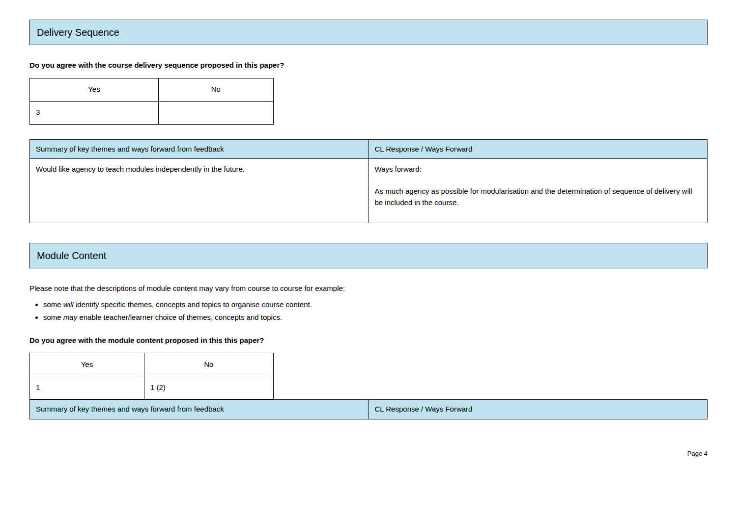Delivery Sequence
Do you agree with the course delivery sequence proposed in this paper?
| Yes | No |
| --- | --- |
| 3 | |
| Summary of key themes and ways forward from feedback | CL Response / Ways Forward |
| --- | --- |
| Would like agency to teach modules independently in the future. | Ways forward: As much agency as possible for modularisation and the determination of sequence of delivery will be included in the course. |
Module Content
Please note that the descriptions of module content may vary from course to course for example:
some will identify specific themes, concepts and topics to organise course content.
some may enable teacher/learner choice of themes, concepts and topics.
Do you agree with the module content proposed in this this paper?
| Yes | No |
| --- | --- |
| 1 | 1 (2) |
| Summary of key themes and ways forward from feedback | CL Response / Ways Forward |
| --- | --- |
Page 4